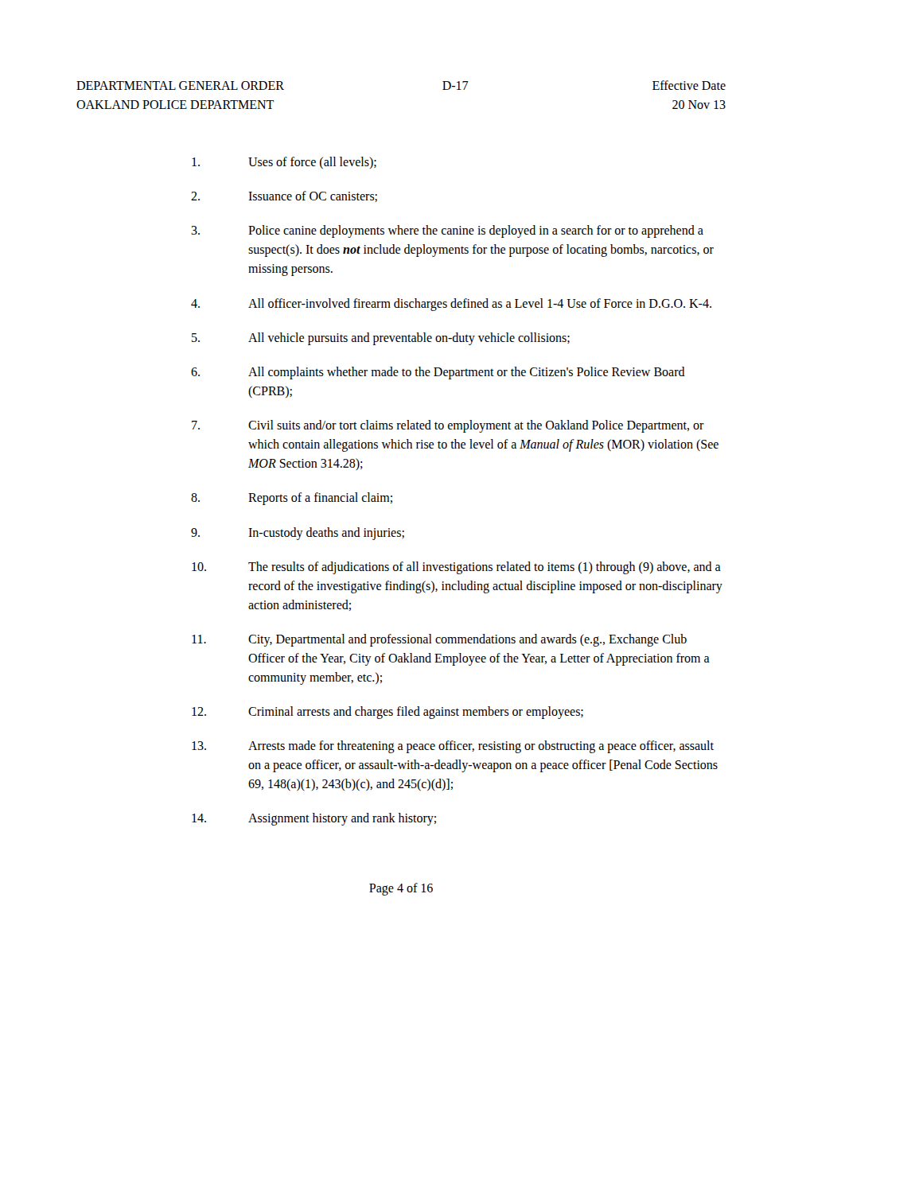DEPARTMENTAL GENERAL ORDER
OAKLAND POLICE DEPARTMENT
D-17
Effective Date
20 Nov 13
Uses of force (all levels);
Issuance of OC canisters;
Police canine deployments where the canine is deployed in a search for or to apprehend a suspect(s). It does not include deployments for the purpose of locating bombs, narcotics, or missing persons.
All officer-involved firearm discharges defined as a Level 1-4 Use of Force in D.G.O. K-4.
All vehicle pursuits and preventable on-duty vehicle collisions;
All complaints whether made to the Department or the Citizen's Police Review Board (CPRB);
Civil suits and/or tort claims related to employment at the Oakland Police Department, or which contain allegations which rise to the level of a Manual of Rules (MOR) violation (See MOR Section 314.28);
Reports of a financial claim;
In-custody deaths and injuries;
The results of adjudications of all investigations related to items (1) through (9) above, and a record of the investigative finding(s), including actual discipline imposed or non-disciplinary action administered;
City, Departmental and professional commendations and awards (e.g., Exchange Club Officer of the Year, City of Oakland Employee of the Year, a Letter of Appreciation from a community member, etc.);
Criminal arrests and charges filed against members or employees;
Arrests made for threatening a peace officer, resisting or obstructing a peace officer, assault on a peace officer, or assault-with-a-deadly-weapon on a peace officer [Penal Code Sections 69, 148(a)(1), 243(b)(c), and 245(c)(d)];
Assignment history and rank history;
Page 4 of 16